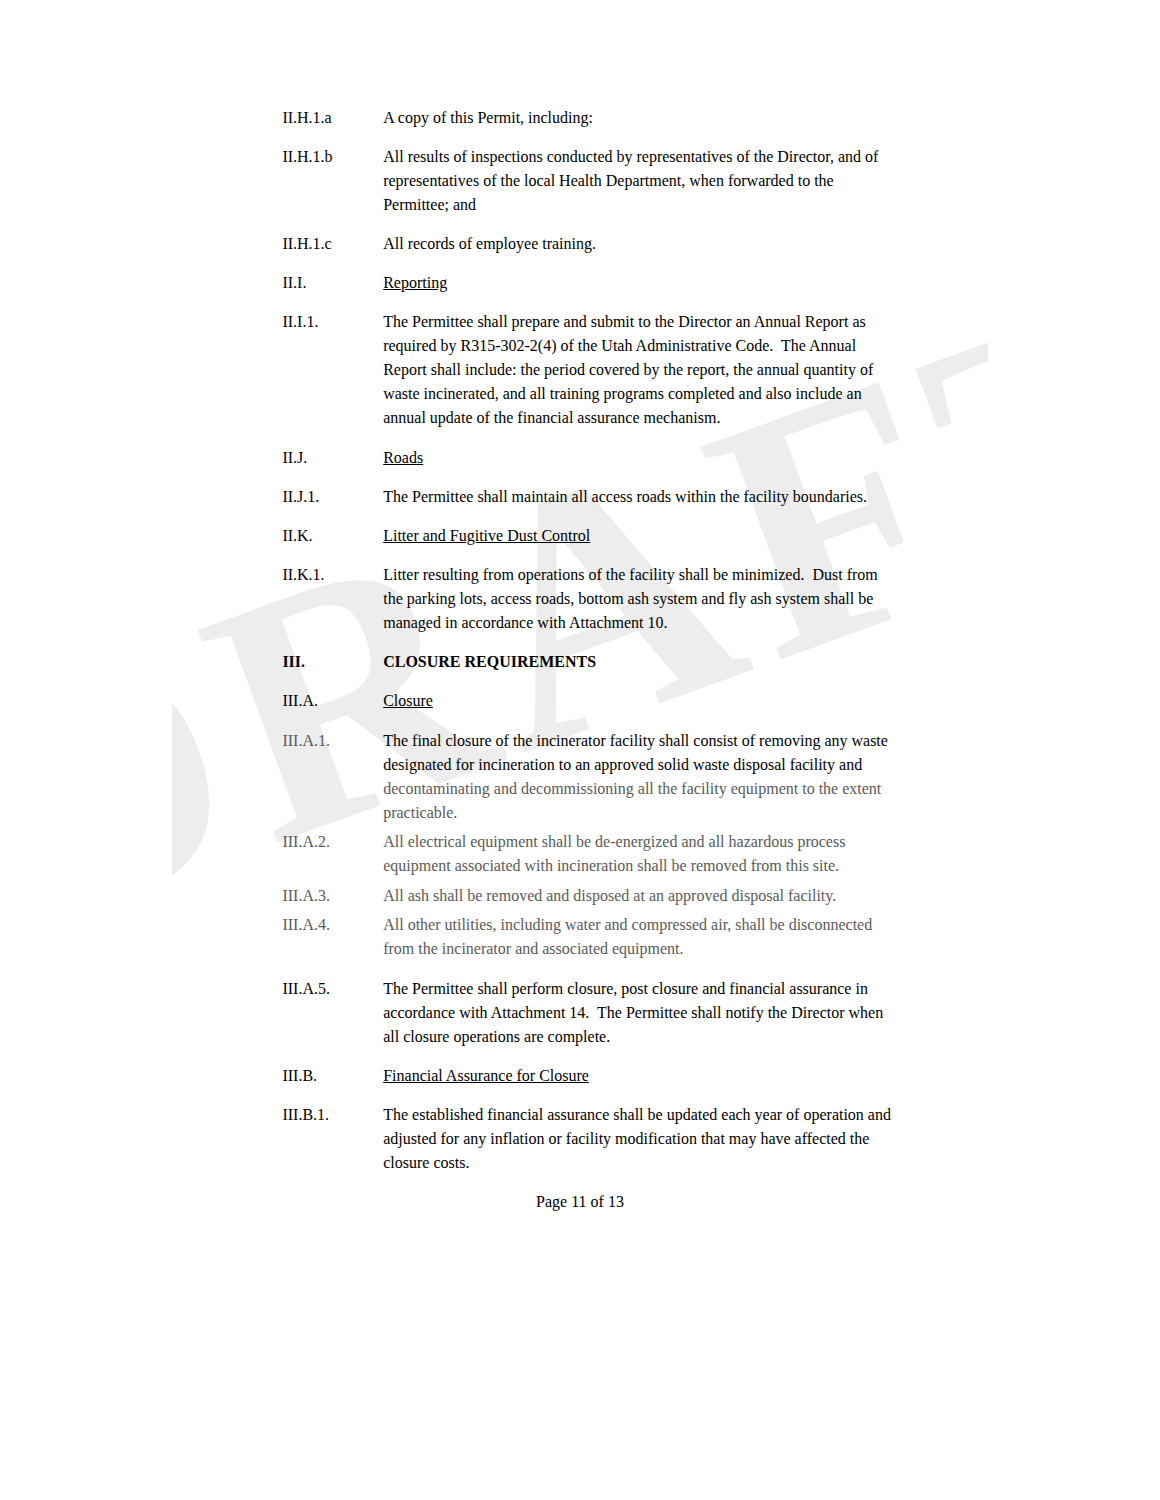DRAFT
II.H.1.a
A copy of this Permit, including:
II.H.1.b
All results of inspections conducted by representatives of the Director, and of representatives of the local Health Department, when forwarded to the Permittee; and
II.H.1.c
All records of employee training.
II.I.
Reporting
II.I.1.
The Permittee shall prepare and submit to the Director an Annual Report as required by R315-302-2(4) of the Utah Administrative Code. The Annual Report shall include: the period covered by the report, the annual quantity of waste incinerated, and all training programs completed and also include an annual update of the financial assurance mechanism.
II.J.
Roads
II.J.1.
The Permittee shall maintain all access roads within the facility boundaries.
II.K.
Litter and Fugitive Dust Control
II.K.1.
Litter resulting from operations of the facility shall be minimized. Dust from the parking lots, access roads, bottom ash system and fly ash system shall be managed in accordance with Attachment 10.
III.
CLOSURE REQUIREMENTS
III.A.
Closure
III.A.1.
The final closure of the incinerator facility shall consist of removing any waste designated for incineration to an approved solid waste disposal facility and decontaminating and decommissioning all the facility equipment to the extent practicable.
III.A.2.
All electrical equipment shall be de-energized and all hazardous process equipment associated with incineration shall be removed from this site.
III.A.3.
All ash shall be removed and disposed at an approved disposal facility.
III.A.4.
All other utilities, including water and compressed air, shall be disconnected from the incinerator and associated equipment.
III.A.5.
The Permittee shall perform closure, post closure and financial assurance in accordance with Attachment 14. The Permittee shall notify the Director when all closure operations are complete.
III.B.
Financial Assurance for Closure
III.B.1.
The established financial assurance shall be updated each year of operation and adjusted for any inflation or facility modification that may have affected the closure costs.
Page 11 of 13